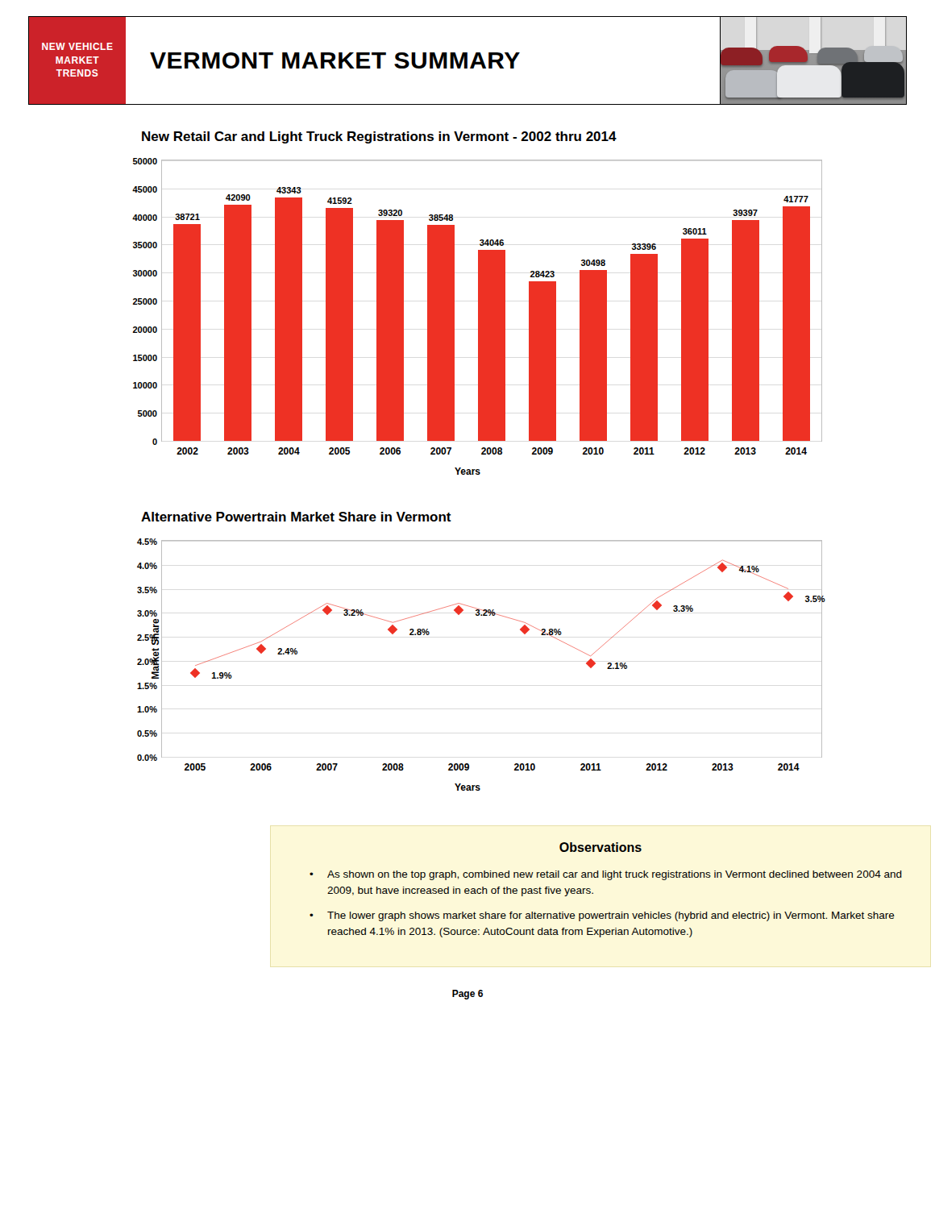NEW VEHICLE
MARKET
TRENDS
VERMONT MARKET SUMMARY
New Retail Car and Light Truck Registrations in Vermont - 2002 thru 2014
New vehicle registrations
50000
45000
40000
35000
30000
25000
20000
15000
10000
5000
0
38721
2002
42090
2003
43343
2004
41592
2005
39320
2006
38548
2007
34046
2008
28423
2009
30498
2010
33396
2011
36011
2012
39397
2013
41777
2014
Years
Alternative Powertrain Market Share in Vermont
Market Share
4.5%
4.0%
3.5%
3.0%
2.5%
2.0%
1.5%
1.0%
0.5%
0.0%
1.9%
2005
2.4%
2006
3.2%
2007
2.8%
2008
3.2%
2009
2.8%
2010
2.1%
2011
3.3%
2012
4.1%
2013
3.5%
2014
Years
Observations
As shown on the top graph, combined new retail car and light truck registrations in Vermont declined between 2004 and 2009, but have increased in each of the past five years.
The lower graph shows market share for alternative powertrain vehicles (hybrid and electric) in Vermont. Market share reached 4.1% in 2013. (Source: AutoCount data from Experian Automotive.)
Page 6